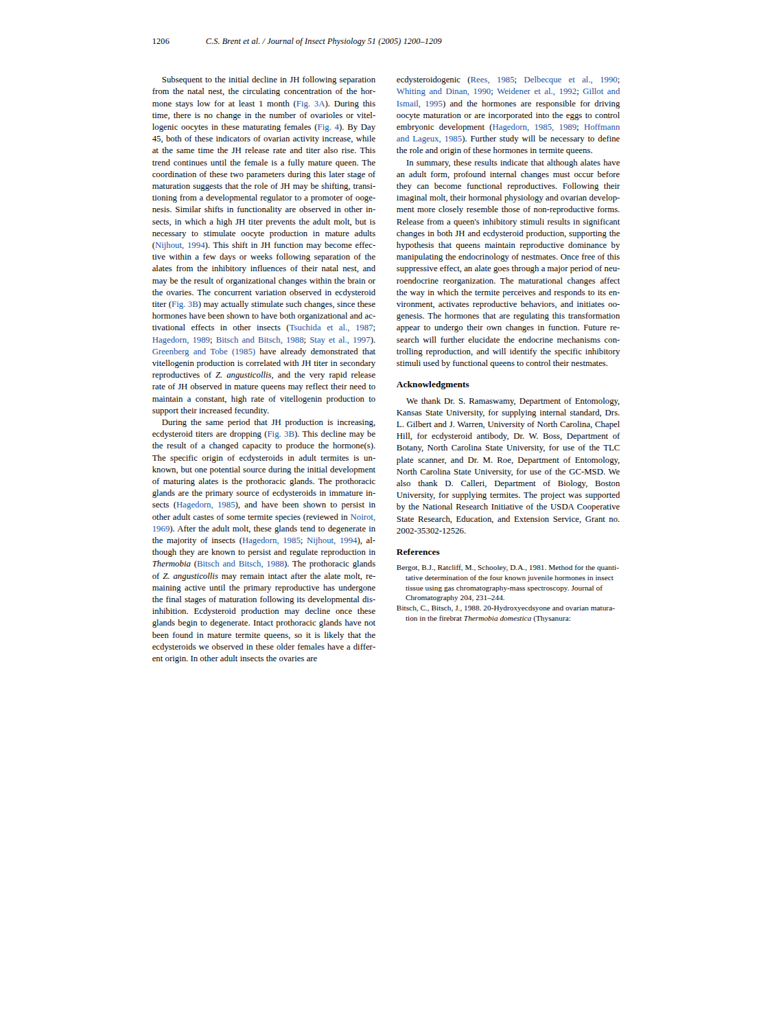1206 C.S. Brent et al. / Journal of Insect Physiology 51 (2005) 1200–1209
Subsequent to the initial decline in JH following separation from the natal nest, the circulating concentration of the hormone stays low for at least 1 month (Fig. 3A). During this time, there is no change in the number of ovarioles or vitellogenic oocytes in these maturating females (Fig. 4). By Day 45, both of these indicators of ovarian activity increase, while at the same time the JH release rate and titer also rise. This trend continues until the female is a fully mature queen. The coordination of these two parameters during this later stage of maturation suggests that the role of JH may be shifting, transitioning from a developmental regulator to a promoter of oogenesis. Similar shifts in functionality are observed in other insects, in which a high JH titer prevents the adult molt, but is necessary to stimulate oocyte production in mature adults (Nijhout, 1994). This shift in JH function may become effective within a few days or weeks following separation of the alates from the inhibitory influences of their natal nest, and may be the result of organizational changes within the brain or the ovaries. The concurrent variation observed in ecdysteroid titer (Fig. 3B) may actually stimulate such changes, since these hormones have been shown to have both organizational and activational effects in other insects (Tsuchida et al., 1987; Hagedorn, 1989; Bitsch and Bitsch, 1988; Stay et al., 1997). Greenberg and Tobe (1985) have already demonstrated that vitellogenin production is correlated with JH titer in secondary reproductives of Z. angusticollis, and the very rapid release rate of JH observed in mature queens may reflect their need to maintain a constant, high rate of vitellogenin production to support their increased fecundity.
During the same period that JH production is increasing, ecdysteroid titers are dropping (Fig. 3B). This decline may be the result of a changed capacity to produce the hormone(s). The specific origin of ecdysteroids in adult termites is unknown, but one potential source during the initial development of maturing alates is the prothoracic glands. The prothoracic glands are the primary source of ecdysteroids in immature insects (Hagedorn, 1985), and have been shown to persist in other adult castes of some termite species (reviewed in Noirot, 1969). After the adult molt, these glands tend to degenerate in the majority of insects (Hagedorn, 1985; Nijhout, 1994), although they are known to persist and regulate reproduction in Thermobia (Bitsch and Bitsch, 1988). The prothoracic glands of Z. angusticollis may remain intact after the alate molt, remaining active until the primary reproductive has undergone the final stages of maturation following its developmental disinhibition. Ecdysteroid production may decline once these glands begin to degenerate. Intact prothoracic glands have not been found in mature termite queens, so it is likely that the ecdysteroids we observed in these older females have a different origin. In other adult insects the ovaries are
ecdysteroidogenic (Rees, 1985; Delbecque et al., 1990; Whiting and Dinan, 1990; Weidener et al., 1992; Gillot and Ismail, 1995) and the hormones are responsible for driving oocyte maturation or are incorporated into the eggs to control embryonic development (Hagedorn, 1985, 1989; Hoffmann and Lageux, 1985). Further study will be necessary to define the role and origin of these hormones in termite queens.
In summary, these results indicate that although alates have an adult form, profound internal changes must occur before they can become functional reproductives. Following their imaginal molt, their hormonal physiology and ovarian development more closely resemble those of non-reproductive forms. Release from a queen's inhibitory stimuli results in significant changes in both JH and ecdysteroid production, supporting the hypothesis that queens maintain reproductive dominance by manipulating the endocrinology of nestmates. Once free of this suppressive effect, an alate goes through a major period of neuroendocrine reorganization. The maturational changes affect the way in which the termite perceives and responds to its environment, activates reproductive behaviors, and initiates oogenesis. The hormones that are regulating this transformation appear to undergo their own changes in function. Future research will further elucidate the endocrine mechanisms controlling reproduction, and will identify the specific inhibitory stimuli used by functional queens to control their nestmates.
Acknowledgments
We thank Dr. S. Ramaswamy, Department of Entomology, Kansas State University, for supplying internal standard, Drs. L. Gilbert and J. Warren, University of North Carolina, Chapel Hill, for ecdysteroid antibody, Dr. W. Boss, Department of Botany, North Carolina State University, for use of the TLC plate scanner, and Dr. M. Roe, Department of Entomology, North Carolina State University, for use of the GC-MSD. We also thank D. Calleri, Department of Biology, Boston University, for supplying termites. The project was supported by the National Research Initiative of the USDA Cooperative State Research, Education, and Extension Service, Grant no. 2002-35302-12526.
References
Bergot, B.J., Ratcliff, M., Schooley, D.A., 1981. Method for the quantitative determination of the four known juvenile hormones in insect tissue using gas chromatography-mass spectroscopy. Journal of Chromatography 204, 231–244.
Bitsch, C., Bitsch, J., 1988. 20-Hydroxyecdsyone and ovarian maturation in the firebrat Thermobia domestica (Thysanura: